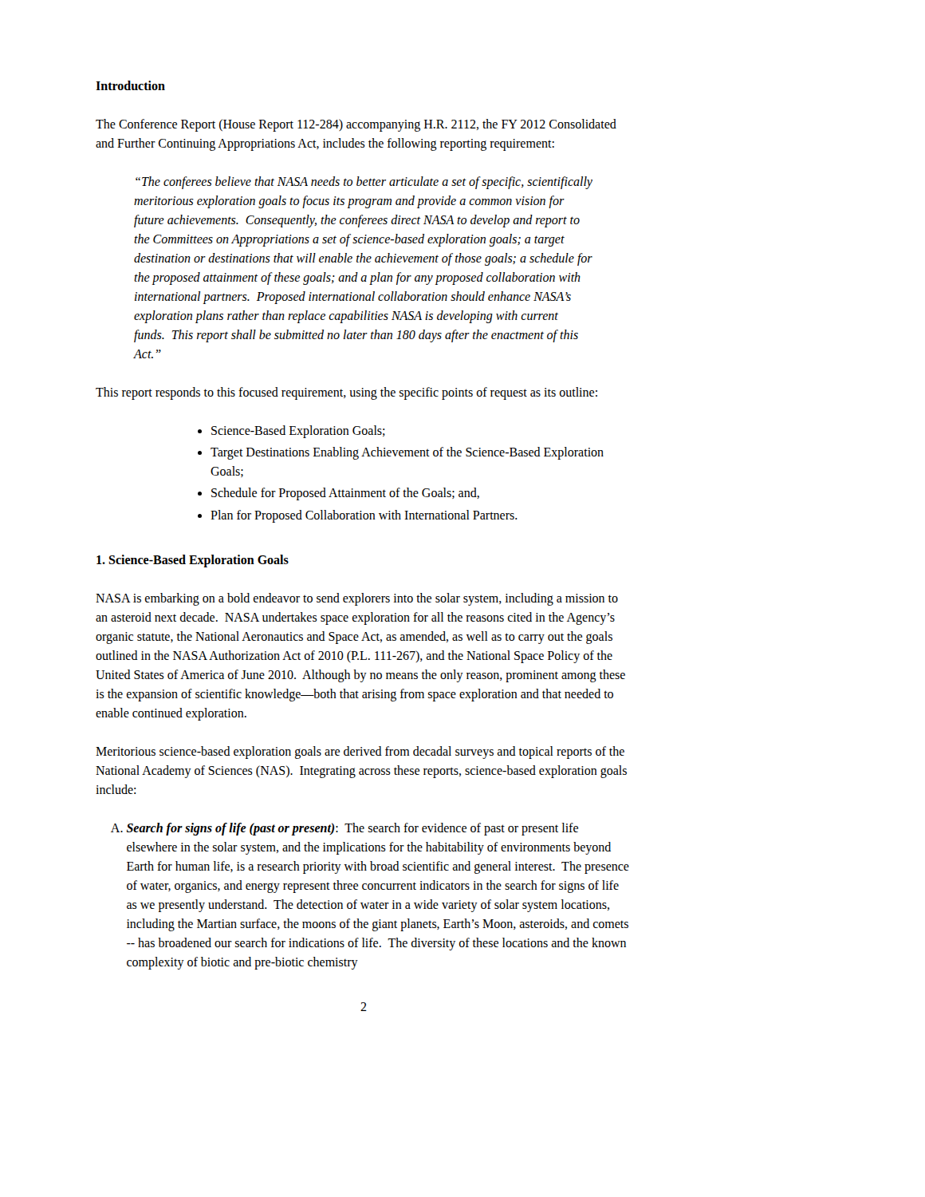Introduction
The Conference Report (House Report 112-284) accompanying H.R. 2112, the FY 2012 Consolidated and Further Continuing Appropriations Act, includes the following reporting requirement:
“The conferees believe that NASA needs to better articulate a set of specific, scientifically meritorious exploration goals to focus its program and provide a common vision for future achievements. Consequently, the conferees direct NASA to develop and report to the Committees on Appropriations a set of science-based exploration goals; a target destination or destinations that will enable the achievement of those goals; a schedule for the proposed attainment of these goals; and a plan for any proposed collaboration with international partners. Proposed international collaboration should enhance NASA’s exploration plans rather than replace capabilities NASA is developing with current funds. This report shall be submitted no later than 180 days after the enactment of this Act.”
This report responds to this focused requirement, using the specific points of request as its outline:
Science-Based Exploration Goals;
Target Destinations Enabling Achievement of the Science-Based Exploration Goals;
Schedule for Proposed Attainment of the Goals; and,
Plan for Proposed Collaboration with International Partners.
1. Science-Based Exploration Goals
NASA is embarking on a bold endeavor to send explorers into the solar system, including a mission to an asteroid next decade. NASA undertakes space exploration for all the reasons cited in the Agency’s organic statute, the National Aeronautics and Space Act, as amended, as well as to carry out the goals outlined in the NASA Authorization Act of 2010 (P.L. 111-267), and the National Space Policy of the United States of America of June 2010. Although by no means the only reason, prominent among these is the expansion of scientific knowledge—both that arising from space exploration and that needed to enable continued exploration.
Meritorious science-based exploration goals are derived from decadal surveys and topical reports of the National Academy of Sciences (NAS). Integrating across these reports, science-based exploration goals include:
Search for signs of life (past or present): The search for evidence of past or present life elsewhere in the solar system, and the implications for the habitability of environments beyond Earth for human life, is a research priority with broad scientific and general interest. The presence of water, organics, and energy represent three concurrent indicators in the search for signs of life as we presently understand. The detection of water in a wide variety of solar system locations, including the Martian surface, the moons of the giant planets, Earth’s Moon, asteroids, and comets -- has broadened our search for indications of life. The diversity of these locations and the known complexity of biotic and pre-biotic chemistry
2